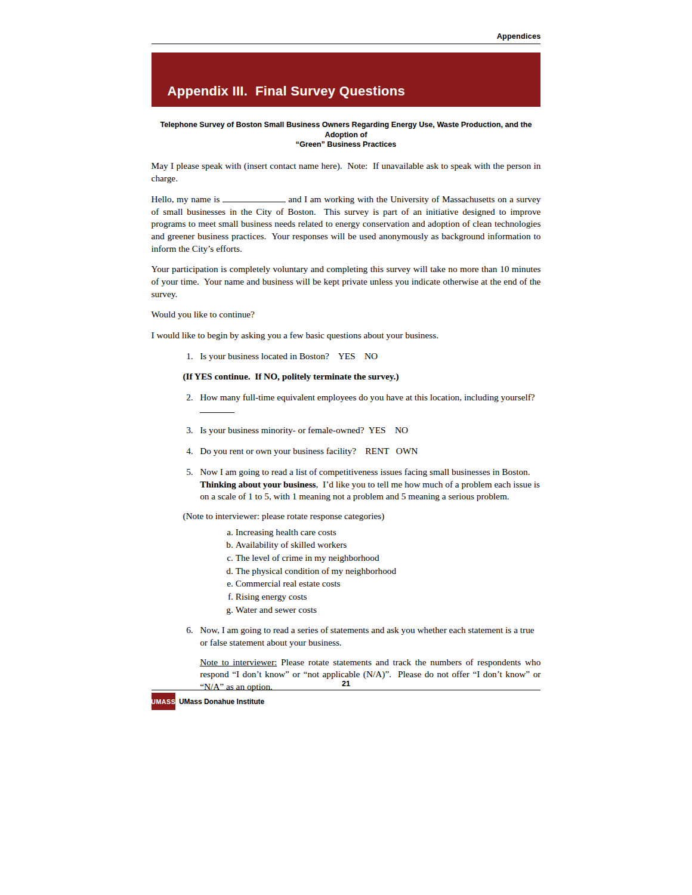Appendices
Appendix III. Final Survey Questions
Telephone Survey of Boston Small Business Owners Regarding Energy Use, Waste Production, and the Adoption of
“Green” Business Practices
May I please speak with (insert contact name here). Note: If unavailable ask to speak with the person in charge.
Hello, my name is and I am working with the University of Massachusetts on a survey of small businesses in the City of Boston. This survey is part of an initiative designed to improve programs to meet small business needs related to energy conservation and adoption of clean technologies and greener business practices. Your responses will be used anonymously as background information to inform the City’s efforts.
Your participation is completely voluntary and completing this survey will take no more than 10 minutes of your time. Your name and business will be kept private unless you indicate otherwise at the end of the survey.
Would you like to continue?
I would like to begin by asking you a few basic questions about your business.
Is your business located in Boston? YES NO
(If YES continue. If NO, politely terminate the survey.)
How many full-time equivalent employees do you have at this location, including yourself?
Is your business minority- or female-owned? YES NO
Do you rent or own your business facility? RENT OWN
Now I am going to read a list of competitiveness issues facing small businesses in Boston. Thinking about your business, I’d like you to tell me how much of a problem each issue is on a scale of 1 to 5, with 1 meaning not a problem and 5 meaning a serious problem.
(Note to interviewer: please rotate response categories)
Increasing health care costs
Availability of skilled workers
The level of crime in my neighborhood
The physical condition of my neighborhood
Commercial real estate costs
Rising energy costs
Water and sewer costs
Now, I am going to read a series of statements and ask you whether each statement is a true or false statement about your business.
Note to interviewer: Please rotate statements and track the numbers of respondents who respond “I don’t know” or “not applicable (N/A)”. Please do not offer “I don’t know” or “N/A” as an option.
21
UMASS
UMass Donahue Institute